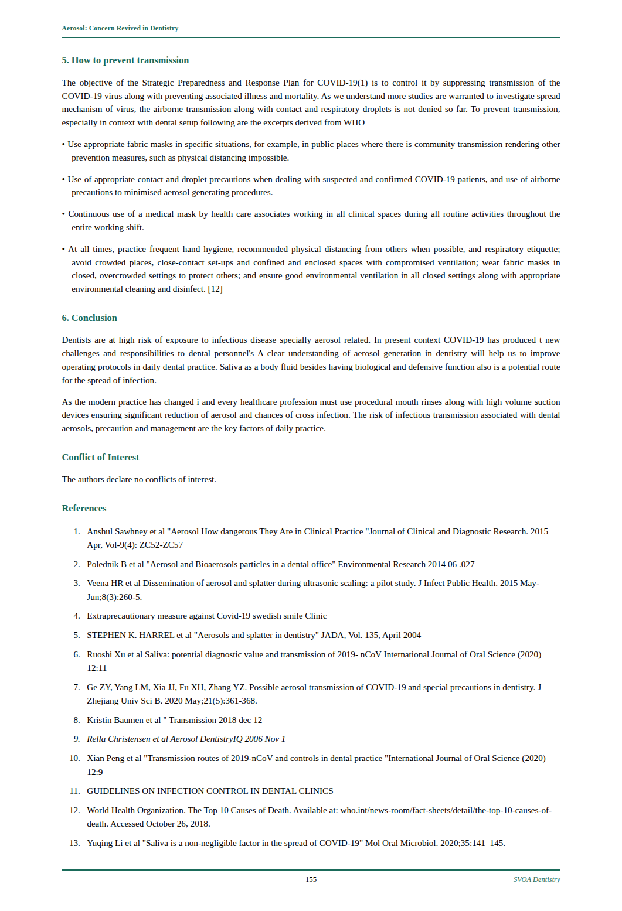Aerosol: Concern Revived in Dentistry
5. How to prevent transmission
The objective of the Strategic Preparedness and Response Plan for COVID-19(1) is to control it by suppressing transmission of the COVID-19 virus along with preventing associated illness and mortality. As we understand more studies are warranted to investigate spread mechanism of virus, the airborne transmission along with contact and respiratory droplets is not denied so far. To prevent transmission, especially in context with dental setup following are the excerpts derived from WHO
• Use appropriate fabric masks in specific situations, for example, in public places where there is community transmission rendering other prevention measures, such as physical distancing impossible.
• Use of appropriate contact and droplet precautions when dealing with suspected and confirmed COVID-19 patients, and use of airborne precautions to minimised aerosol generating procedures.
• Continuous use of a medical mask by health care associates working in all clinical spaces during all routine activities throughout the entire working shift.
• At all times, practice frequent hand hygiene, recommended physical distancing from others when possible, and respiratory etiquette; avoid crowded places, close-contact set-ups and confined and enclosed spaces with compromised ventilation; wear fabric masks in closed, overcrowded settings to protect others; and ensure good environmental ventilation in all closed settings along with appropriate environmental cleaning and disinfect. [12]
6. Conclusion
Dentists are at high risk of exposure to infectious disease specially aerosol related. In present context COVID-19 has produced t new challenges and responsibilities to dental personnel's A clear understanding of aerosol generation in dentistry will help us to improve operating protocols in daily dental practice. Saliva as a body fluid besides having biological and defensive function also is a potential route for the spread of infection.
As the modern practice has changed i and every healthcare profession must use procedural mouth rinses along with high volume suction devices ensuring significant reduction of aerosol and chances of cross infection. The risk of infectious transmission associated with dental aerosols, precaution and management are the key factors of daily practice.
Conflict of Interest
The authors declare no conflicts of interest.
References
Anshul Sawhney et al "Aerosol How dangerous They Are in Clinical Practice "Journal of Clinical and Diagnostic Research. 2015 Apr, Vol-9(4): ZC52-ZC57
Polednik B et al "Aerosol and Bioaerosols particles in a dental office" Environmental Research 2014 06 .027
Veena HR et al Dissemination of aerosol and splatter during ultrasonic scaling: a pilot study. J Infect Public Health. 2015 May-Jun;8(3):260-5.
Extraprecautionary measure against Covid-19 swedish smile Clinic
STEPHEN K. HARREL et al "Aerosols and splatter in dentistry" JADA, Vol. 135, April 2004
Ruoshi Xu et al Saliva: potential diagnostic value and transmission of 2019- nCoV International Journal of Oral Science (2020) 12:11
Ge ZY, Yang LM, Xia JJ, Fu XH, Zhang YZ. Possible aerosol transmission of COVID-19 and special precautions in dentistry. J Zhejiang Univ Sci B. 2020 May;21(5):361-368.
Kristin Baumen et al " Transmission 2018 dec 12
Rella Christensen et al Aerosol DentistryIQ 2006 Nov 1
Xian Peng et al "Transmission routes of 2019-nCoV and controls in dental practice "International Journal of Oral Science (2020) 12:9
GUIDELINES ON INFECTION CONTROL IN DENTAL CLINICS
World Health Organization. The Top 10 Causes of Death. Available at: who.int/news-room/fact-sheets/detail/the-top-10-causes-of-death. Accessed October 26, 2018.
Yuqing Li et al "Saliva is a non-negligible factor in the spread of COVID-19" Mol Oral Microbiol. 2020;35:141–145.
155
SVOA Dentistry